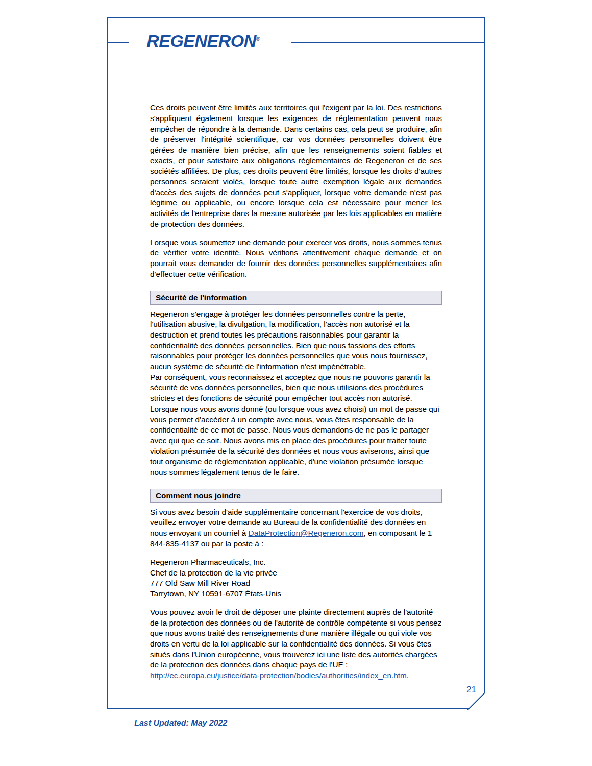REGENERON®
Ces droits peuvent être limités aux territoires qui l'exigent par la loi. Des restrictions s'appliquent également lorsque les exigences de réglementation peuvent nous empêcher de répondre à la demande. Dans certains cas, cela peut se produire, afin de préserver l'intégrité scientifique, car vos données personnelles doivent être gérées de manière bien précise, afin que les renseignements soient fiables et exacts, et pour satisfaire aux obligations réglementaires de Regeneron et de ses sociétés affiliées. De plus, ces droits peuvent être limités, lorsque les droits d'autres personnes seraient violés, lorsque toute autre exemption légale aux demandes d'accès des sujets de données peut s'appliquer, lorsque votre demande n'est pas légitime ou applicable, ou encore lorsque cela est nécessaire pour mener les activités de l'entreprise dans la mesure autorisée par les lois applicables en matière de protection des données.
Lorsque vous soumettez une demande pour exercer vos droits, nous sommes tenus de vérifier votre identité. Nous vérifions attentivement chaque demande et on pourrait vous demander de fournir des données personnelles supplémentaires afin d'effectuer cette vérification.
Sécurité de l'information
Regeneron s'engage à protéger les données personnelles contre la perte, l'utilisation abusive, la divulgation, la modification, l'accès non autorisé et la destruction et prend toutes les précautions raisonnables pour garantir la confidentialité des données personnelles. Bien que nous fassions des efforts raisonnables pour protéger les données personnelles que vous nous fournissez, aucun système de sécurité de l'information n'est impénétrable.
Par conséquent, vous reconnaissez et acceptez que nous ne pouvons garantir la sécurité de vos données personnelles, bien que nous utilisions des procédures strictes et des fonctions de sécurité pour empêcher tout accès non autorisé.
Lorsque nous vous avons donné (ou lorsque vous avez choisi) un mot de passe qui vous permet d'accéder à un compte avec nous, vous êtes responsable de la confidentialité de ce mot de passe. Nous vous demandons de ne pas le partager avec qui que ce soit. Nous avons mis en place des procédures pour traiter toute violation présumée de la sécurité des données et nous vous aviserons, ainsi que tout organisme de réglementation applicable, d'une violation présumée lorsque nous sommes légalement tenus de le faire.
Comment nous joindre
Si vous avez besoin d'aide supplémentaire concernant l'exercice de vos droits, veuillez envoyer votre demande au Bureau de la confidentialité des données en nous envoyant un courriel à DataProtection@Regeneron.com, en composant le 1 844-835-4137 ou par la poste à :
Regeneron Pharmaceuticals, Inc.
Chef de la protection de la vie privée
777 Old Saw Mill River Road
Tarrytown, NY 10591-6707 États-Unis
Vous pouvez avoir le droit de déposer une plainte directement auprès de l'autorité de la protection des données ou de l'autorité de contrôle compétente si vous pensez que nous avons traité des renseignements d'une manière illégale ou qui viole vos droits en vertu de la loi applicable sur la confidentialité des données. Si vous êtes situés dans l'Union européenne, vous trouverez ici une liste des autorités chargées de la protection des données dans chaque pays de l'UE : http://ec.europa.eu/justice/data-protection/bodies/authorities/index_en.htm.
21
Last Updated: May 2022